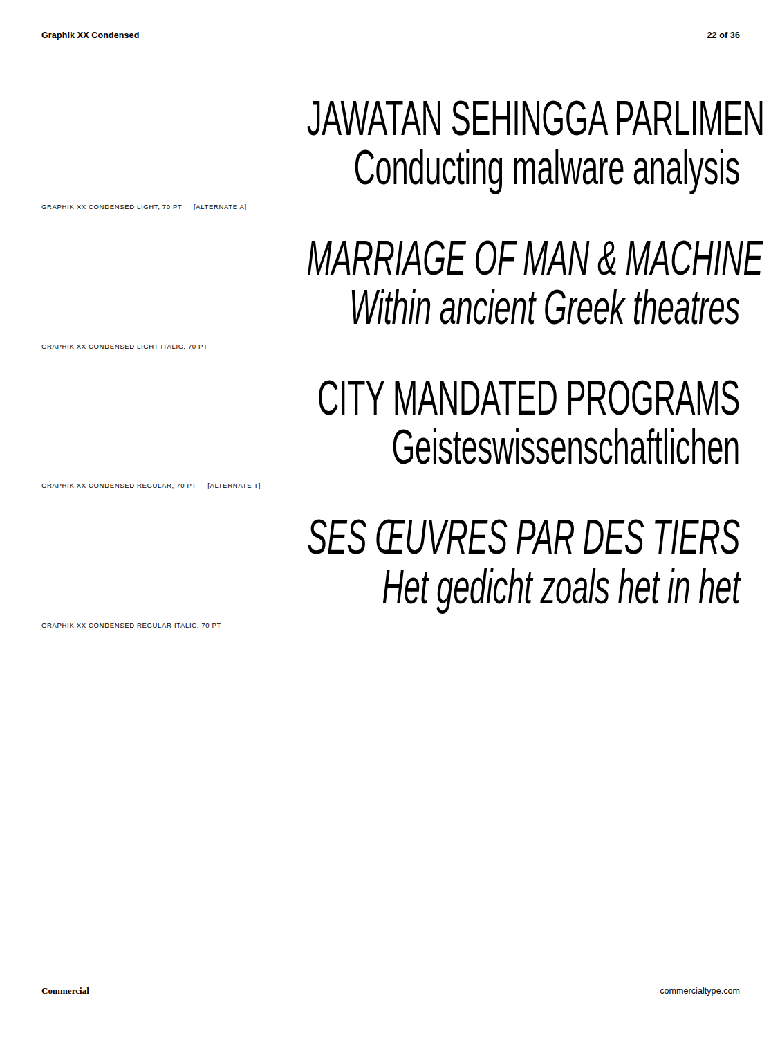Graphik XX Condensed 22 of 36
JAWATAN SEHINGGA PARLIMEN Conducting malware analysis
Graphik XX Condensed Light, 70 pt [alternate a]
MARRIAGE OF MAN & MACHINE Within ancient Greek theatres
Graphik XX Condensed Light Italic, 70 pt
CITY MANDATED PROGRAMS Geisteswissenschaftlichen
Graphik XX Condensed Regular, 70 pt [alternate t]
SES ŒUVRES PAR DES TIERS Het gedicht zoals het in het
Graphik XX Condensed Regular Italic, 70 pt
Commercial commercialtype.com